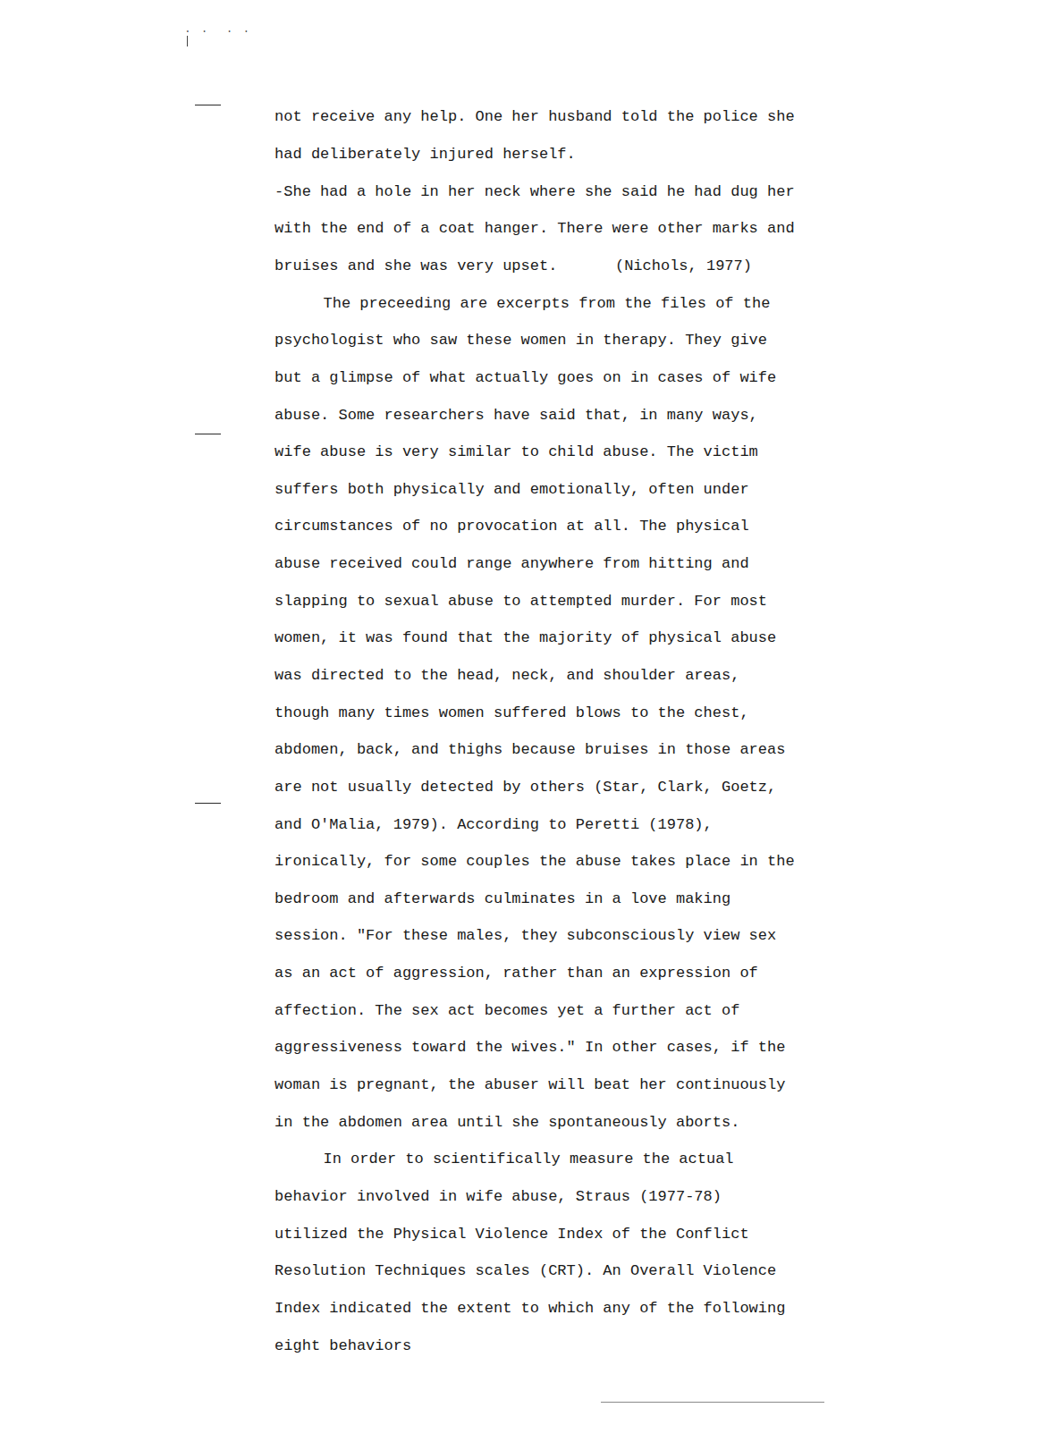. . . .
not receive any help. One her husband told the police she had deliberately injured herself.
-She had a hole in her neck where she said he had dug her with the end of a coat hanger. There were other marks and bruises and she was very upset. (Nichols, 1977)
The preceeding are excerpts from the files of the psychologist who saw these women in therapy. They give but a glimpse of what actually goes on in cases of wife abuse. Some researchers have said that, in many ways, wife abuse is very similar to child abuse. The victim suffers both physically and emotionally, often under circumstances of no provocation at all. The physical abuse received could range anywhere from hitting and slapping to sexual abuse to attempted murder. For most women, it was found that the majority of physical abuse was directed to the head, neck, and shoulder areas, though many times women suffered blows to the chest, abdomen, back, and thighs because bruises in those areas are not usually detected by others (Star, Clark, Goetz, and O'Malia, 1979). According to Peretti (1978), ironically, for some couples the abuse takes place in the bedroom and afterwards culminates in a love making session. "For these males, they subconsciously view sex as an act of aggression, rather than an expression of affection. The sex act becomes yet a further act of aggressiveness toward the wives." In other cases, if the woman is pregnant, the abuser will beat her continuously in the abdomen area until she spontaneously aborts.
In order to scientifically measure the actual behavior involved in wife abuse, Straus (1977-78) utilized the Physical Violence Index of the Conflict Resolution Techniques scales (CRT). An Overall Violence Index indicated the extent to which any of the following eight behaviors